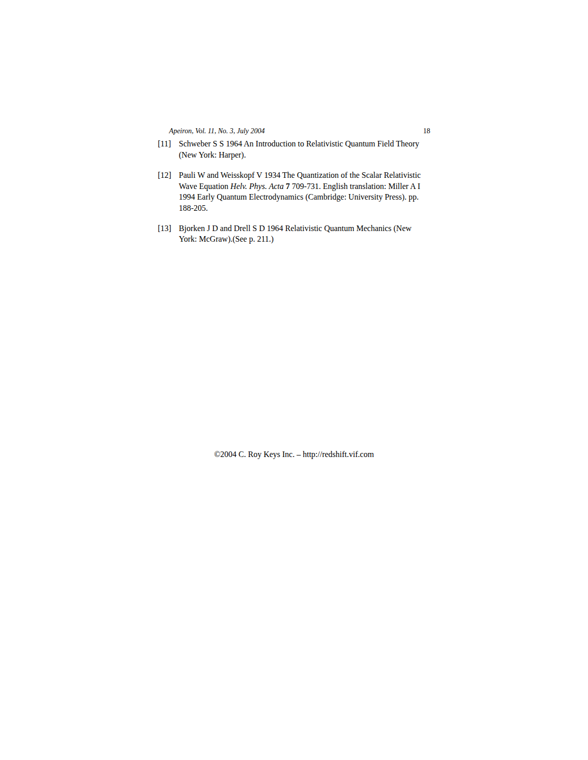Apeiron, Vol. 11, No. 3, July 2004 18
[11] Schweber S S 1964 An Introduction to Relativistic Quantum Field Theory (New York: Harper).
[12] Pauli W and Weisskopf V 1934 The Quantization of the Scalar Relativistic Wave Equation Helv. Phys. Acta 7 709-731. English translation: Miller A I 1994 Early Quantum Electrodynamics (Cambridge: University Press). pp. 188-205.
[13] Bjorken J D and Drell S D 1964 Relativistic Quantum Mechanics (New York: McGraw).(See p. 211.)
©2004 C. Roy Keys Inc. – http://redshift.vif.com